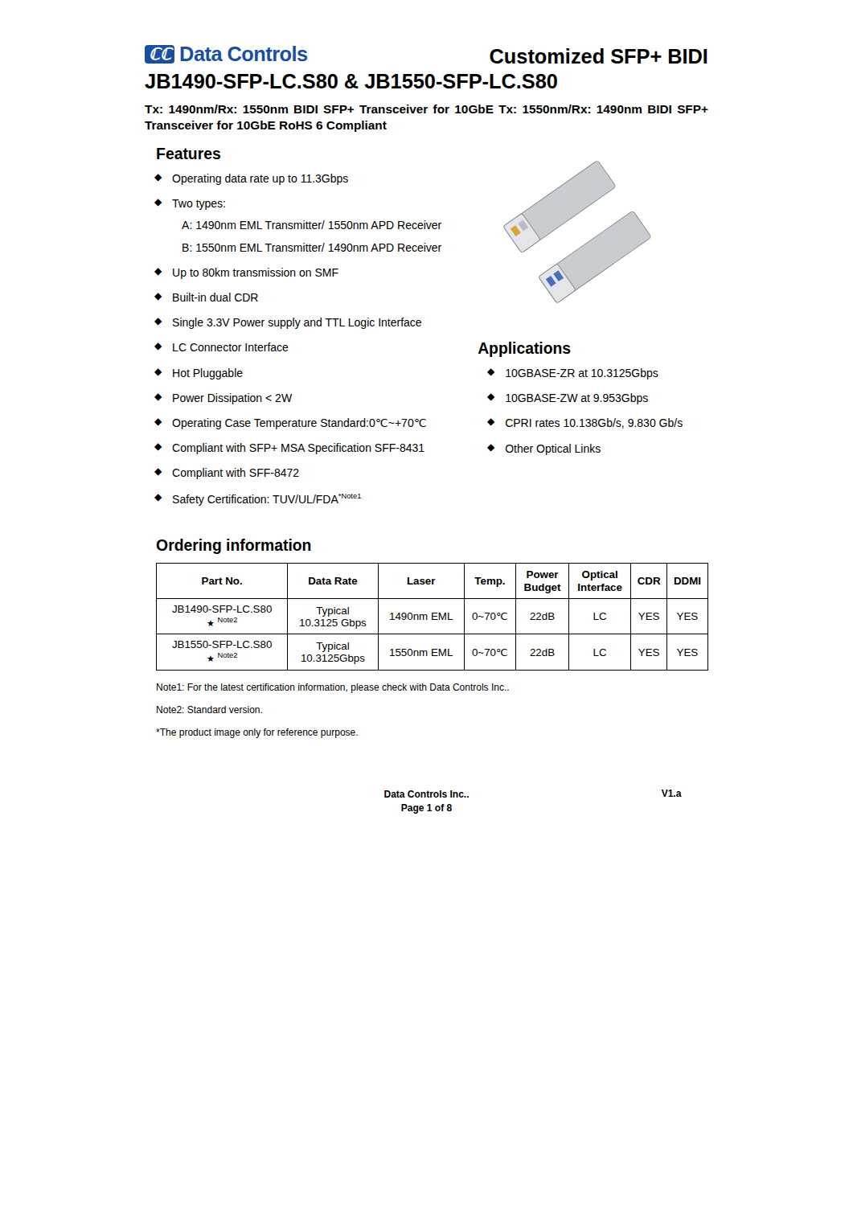ℂℂ Data Controls
Customized SFP+ BIDI
JB1490-SFP-LC.S80 & JB1550-SFP-LC.S80
Tx: 1490nm/Rx: 1550nm BIDI SFP+ Transceiver for 10GbE Tx: 1550nm/Rx: 1490nm BIDI SFP+ Transceiver for 10GbE RoHS 6 Compliant
Features
Operating data rate up to 11.3Gbps
Two types: A: 1490nm EML Transmitter/ 1550nm APD Receiver B: 1550nm EML Transmitter/ 1490nm APD Receiver
Up to 80km transmission on SMF
Built-in dual CDR
Single 3.3V Power supply and TTL Logic Interface
LC Connector Interface
Hot Pluggable
Power Dissipation < 2W
Operating Case Temperature Standard:0℃~+70℃
Compliant with SFP+ MSA Specification SFF-8431
Compliant with SFF-8472
Safety Certification: TUV/UL/FDA*Note1
Applications
10GBASE-ZR at 10.3125Gbps
10GBASE-ZW at 9.953Gbps
CPRI rates 10.138Gb/s, 9.830 Gb/s
Other Optical Links
Ordering information
| Part No. | Data Rate | Laser | Temp. | Power Budget | Optical Interface | CDR | DDMI |
| --- | --- | --- | --- | --- | --- | --- | --- |
| JB1490-SFP-LC.S80 ★ Note2 | Typical 10.3125 Gbps | 1490nm EML | 0~70℃ | 22dB | LC | YES | YES |
| JB1550-SFP-LC.S80 ★ Note2 | Typical 10.3125Gbps | 1550nm EML | 0~70℃ | 22dB | LC | YES | YES |
Note1: For the latest certification information, please check with Data Controls Inc..
Note2: Standard version.
*The product image only for reference purpose.
Data Controls Inc..
Page 1 of 8 V1.a